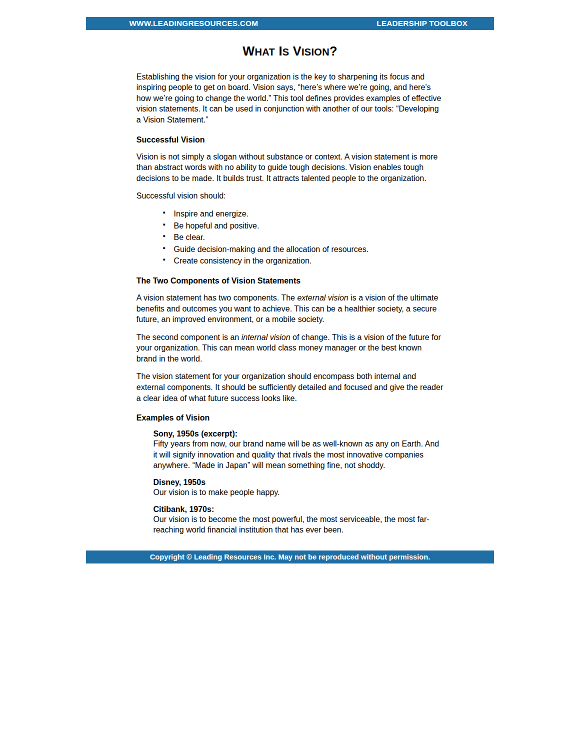www.leadingresources.com Leadership ToolBox
WHAT IS VISION?
Establishing the vision for your organization is the key to sharpening its focus and inspiring people to get on board. Vision says, “here’s where we’re going, and here’s how we’re going to change the world.” This tool defines provides examples of effective vision statements. It can be used in conjunction with another of our tools: “Developing a Vision Statement.”
Successful Vision
Vision is not simply a slogan without substance or context. A vision statement is more than abstract words with no ability to guide tough decisions. Vision enables tough decisions to be made. It builds trust. It attracts talented people to the organization.
Successful vision should:
Inspire and energize.
Be hopeful and positive.
Be clear.
Guide decision-making and the allocation of resources.
Create consistency in the organization.
The Two Components of Vision Statements
A vision statement has two components. The external vision is a vision of the ultimate benefits and outcomes you want to achieve. This can be a healthier society, a secure future, an improved environment, or a mobile society.
The second component is an internal vision of change. This is a vision of the future for your organization. This can mean world class money manager or the best known brand in the world.
The vision statement for your organization should encompass both internal and external components. It should be sufficiently detailed and focused and give the reader a clear idea of what future success looks like.
Examples of Vision
Sony, 1950s (excerpt):
Fifty years from now, our brand name will be as well-known as any on Earth. And it will signify innovation and quality that rivals the most innovative companies anywhere. “Made in Japan” will mean something fine, not shoddy.
Disney, 1950s
Our vision is to make people happy.
Citibank, 1970s:
Our vision is to become the most powerful, the most serviceable, the most far-reaching world financial institution that has ever been.
Page 1 of 2
Copyright © Leading Resources Inc. May not be reproduced without permission.